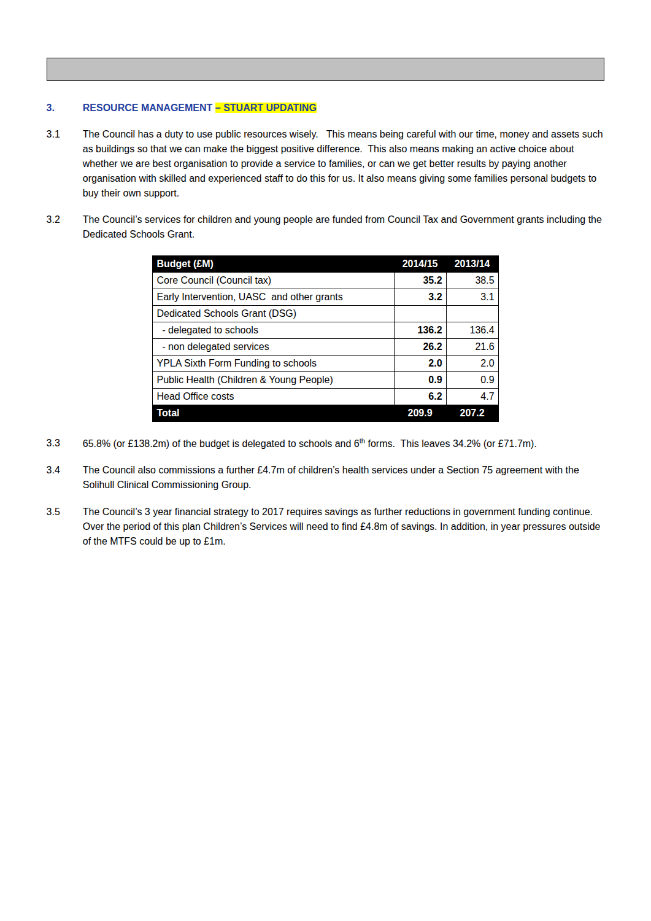3. RESOURCE MANAGEMENT – STUART UPDATING
3.1 The Council has a duty to use public resources wisely. This means being careful with our time, money and assets such as buildings so that we can make the biggest positive difference. This also means making an active choice about whether we are best organisation to provide a service to families, or can we get better results by paying another organisation with skilled and experienced staff to do this for us. It also means giving some families personal budgets to buy their own support.
3.2 The Council’s services for children and young people are funded from Council Tax and Government grants including the Dedicated Schools Grant.
| Budget (£M) | 2014/15 | 2013/14 |
| --- | --- | --- |
| Core Council (Council tax) | 35.2 | 38.5 |
| Early Intervention, UASC and other grants | 3.2 | 3.1 |
| Dedicated Schools Grant (DSG) | | |
| - delegated to schools | 136.2 | 136.4 |
| - non delegated services | 26.2 | 21.6 |
| YPLA Sixth Form Funding to schools | 2.0 | 2.0 |
| Public Health (Children & Young People) | 0.9 | 0.9 |
| Head Office costs | 6.2 | 4.7 |
| Total | 209.9 | 207.2 |
3.3 65.8% (or £138.2m) of the budget is delegated to schools and 6th forms. This leaves 34.2% (or £71.7m).
3.4 The Council also commissions a further £4.7m of children’s health services under a Section 75 agreement with the Solihull Clinical Commissioning Group.
3.5 The Council’s 3 year financial strategy to 2017 requires savings as further reductions in government funding continue. Over the period of this plan Children’s Services will need to find £4.8m of savings. In addition, in year pressures outside of the MTFS could be up to £1m.